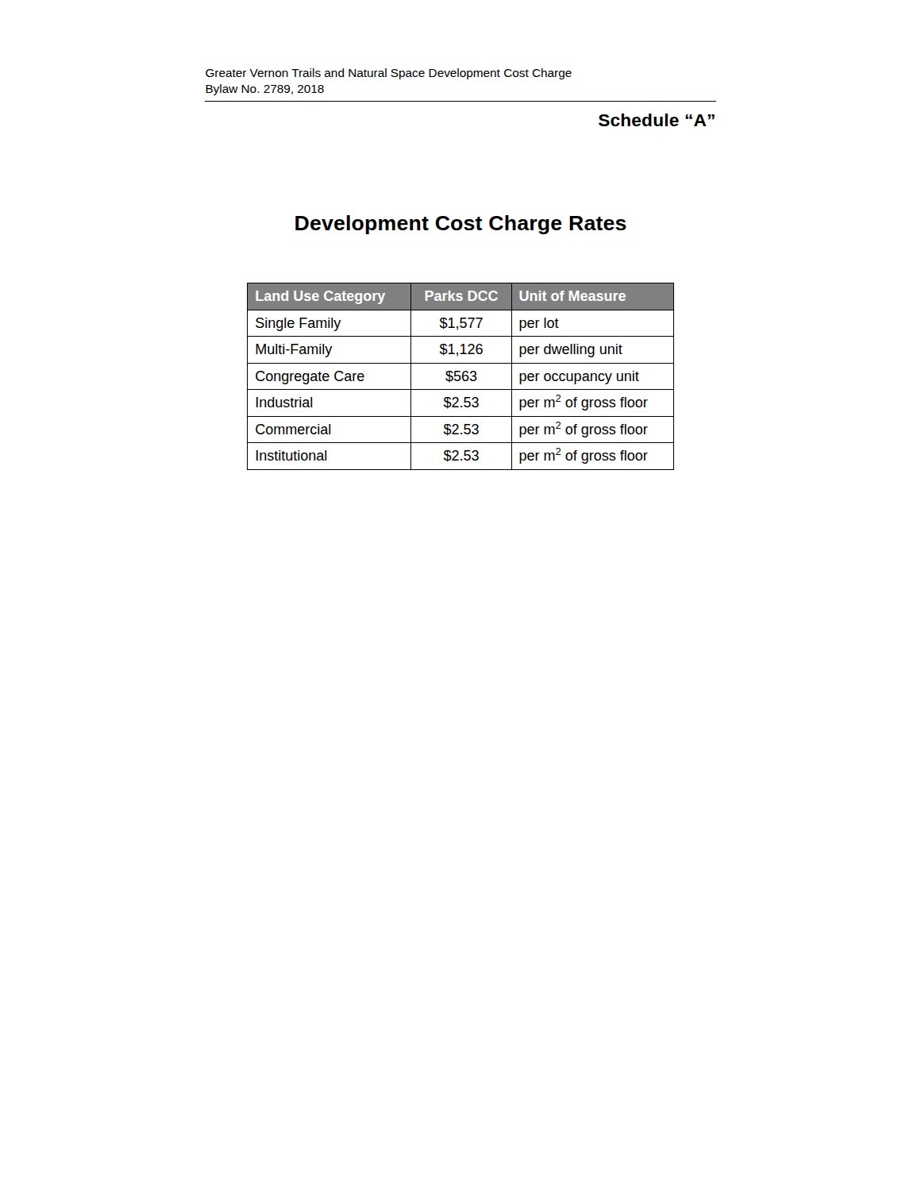Greater Vernon Trails and Natural Space Development Cost Charge Bylaw No. 2789, 2018
Schedule “A”
Development Cost Charge Rates
| Land Use Category | Parks DCC | Unit of Measure |
| --- | --- | --- |
| Single Family | $1,577 | per lot |
| Multi-Family | $1,126 | per dwelling unit |
| Congregate Care | $563 | per occupancy unit |
| Industrial | $2.53 | per m 2 of gross floor |
| Commercial | $2.53 | per m 2 of gross floor |
| Institutional | $2.53 | per m 2 of gross floor |